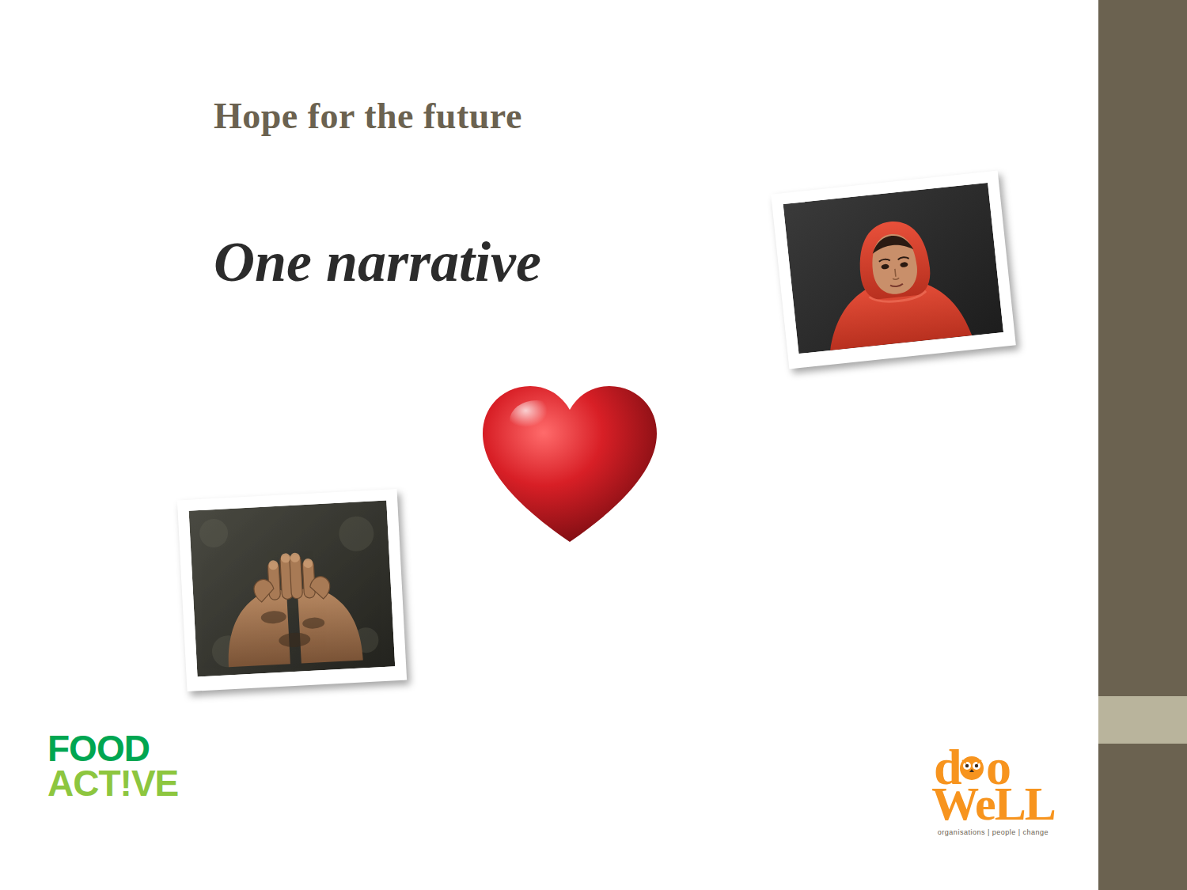Hope for the future
One narrative
FOOD
ACT!VE
d o
WeLL
organisations | people | change